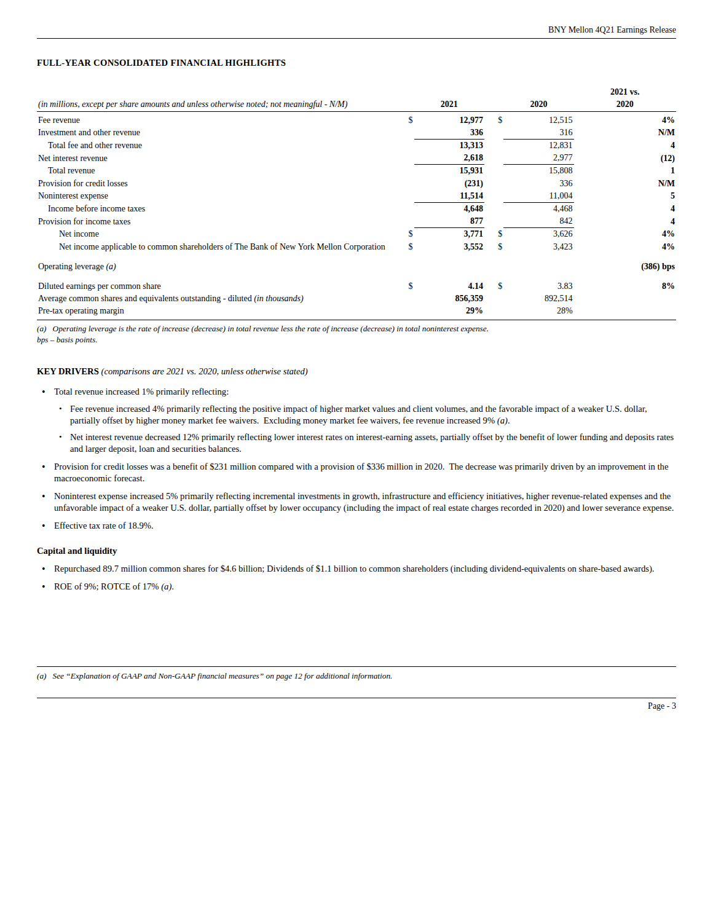BNY Mellon 4Q21 Earnings Release
FULL-YEAR CONSOLIDATED FINANCIAL HIGHLIGHTS
| | | | | | 2021 vs. |
| (in millions, except per share amounts and unless otherwise noted; not meaningful - N/M) | | 2021 | | 2020 | 2020 |
| Fee revenue | $ | 12,977 | $ | 12,515 | 4% |
| Investment and other revenue | | 336 | | 316 | N/M |
| Total fee and other revenue | | 13,313 | | 12,831 | 4 |
| Net interest revenue | | 2,618 | | 2,977 | (12) |
| Total revenue | | 15,931 | | 15,808 | 1 |
| Provision for credit losses | | (231) | | 336 | N/M |
| Noninterest expense | | 11,514 | | 11,004 | 5 |
| Income before income taxes | | 4,648 | | 4,468 | 4 |
| Provision for income taxes | | 877 | | 842 | 4 |
| Net income | $ | 3,771 | $ | 3,626 | 4% |
| Net income applicable to common shareholders of The Bank of New York Mellon Corporation | $ | 3,552 | $ | 3,423 | 4% |
| Operating leverage (a) | | | | | (386) bps |
| Diluted earnings per common share | $ | 4.14 | $ | 3.83 | 8% |
| Average common shares and equivalents outstanding - diluted (in thousands) | | 856,359 | | 892,514 | |
| Pre-tax operating margin | | 29% | | 28% | |
(a) Operating leverage is the rate of increase (decrease) in total revenue less the rate of increase (decrease) in total noninterest expense.
bps – basis points.
KEY DRIVERS (comparisons are 2021 vs. 2020, unless otherwise stated)
Total revenue increased 1% primarily reflecting:
Fee revenue increased 4% primarily reflecting the positive impact of higher market values and client volumes, and the favorable impact of a weaker U.S. dollar, partially offset by higher money market fee waivers. Excluding money market fee waivers, fee revenue increased 9% (a).
Net interest revenue decreased 12% primarily reflecting lower interest rates on interest-earning assets, partially offset by the benefit of lower funding and deposits rates and larger deposit, loan and securities balances.
Provision for credit losses was a benefit of $231 million compared with a provision of $336 million in 2020. The decrease was primarily driven by an improvement in the macroeconomic forecast.
Noninterest expense increased 5% primarily reflecting incremental investments in growth, infrastructure and efficiency initiatives, higher revenue-related expenses and the unfavorable impact of a weaker U.S. dollar, partially offset by lower occupancy (including the impact of real estate charges recorded in 2020) and lower severance expense.
Effective tax rate of 18.9%.
Capital and liquidity
Repurchased 89.7 million common shares for $4.6 billion; Dividends of $1.1 billion to common shareholders (including dividend-equivalents on share-based awards).
ROE of 9%; ROTCE of 17% (a).
(a) See “Explanation of GAAP and Non-GAAP financial measures” on page 12 for additional information.
Page - 3